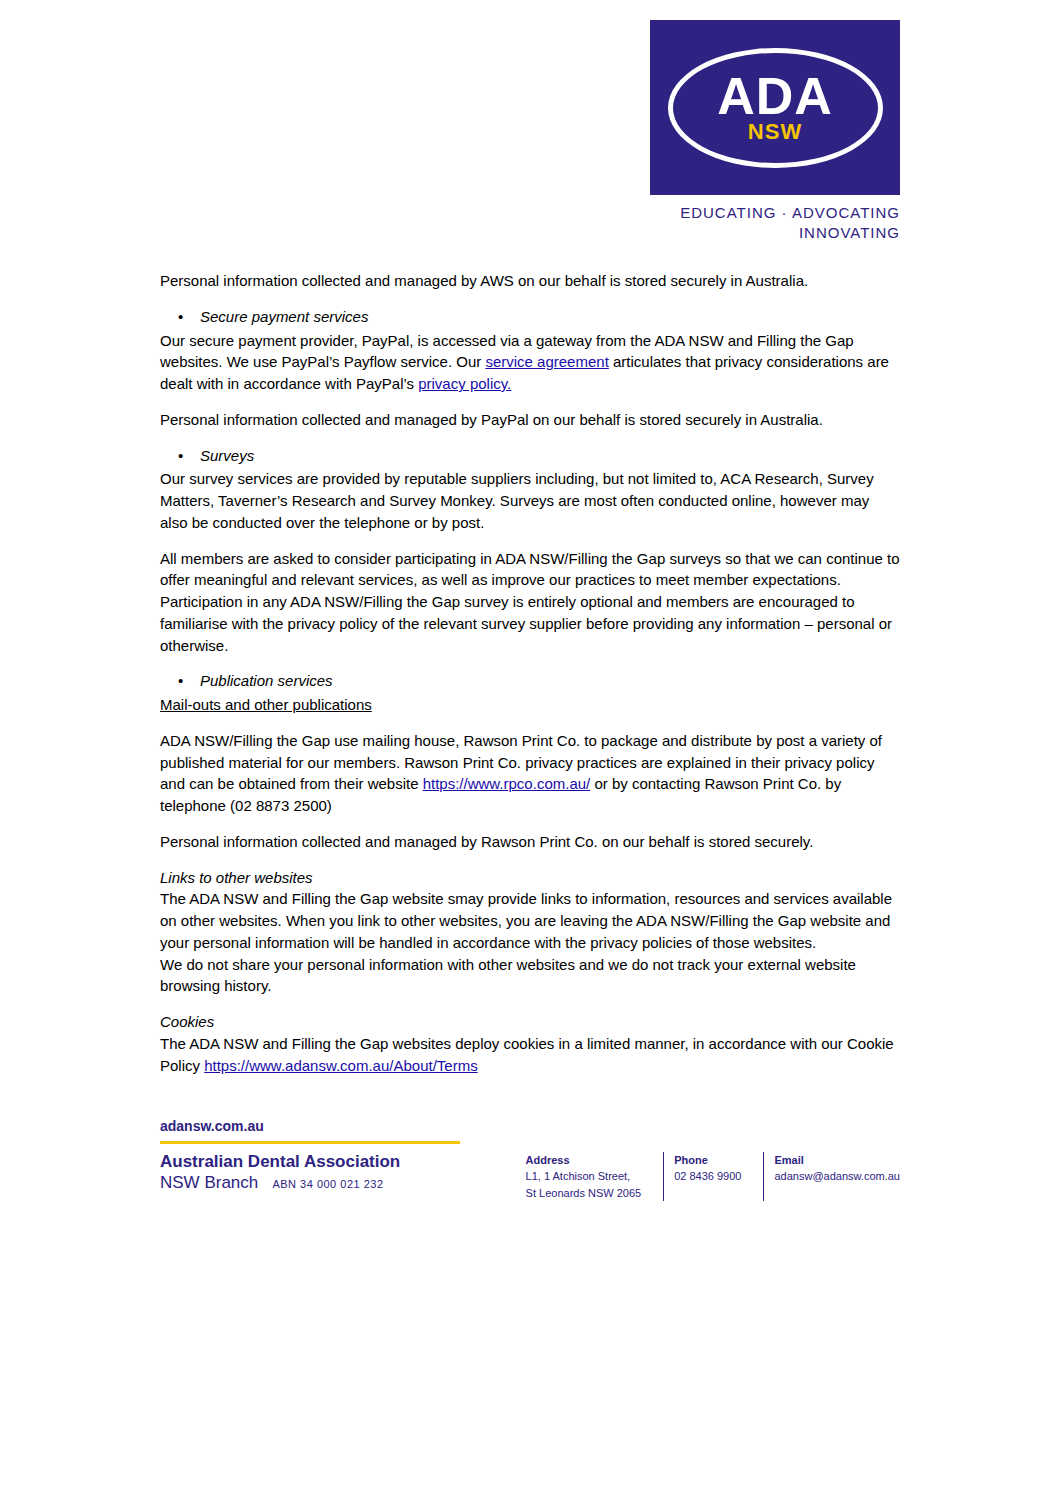ADA NSW
EDUCATING · ADVOCATING
INNOVATING
Personal information collected and managed by AWS on our behalf is stored securely in Australia.
Secure payment services
Our secure payment provider, PayPal, is accessed via a gateway from the ADA NSW and Filling the Gap websites. We use PayPal’s Payflow service. Our service agreement articulates that privacy considerations are dealt with in accordance with PayPal’s privacy policy.
Personal information collected and managed by PayPal on our behalf is stored securely in Australia.
Surveys
Our survey services are provided by reputable suppliers including, but not limited to, ACA Research, Survey Matters, Taverner’s Research and Survey Monkey. Surveys are most often conducted online, however may also be conducted over the telephone or by post.
All members are asked to consider participating in ADA NSW/Filling the Gap surveys so that we can continue to offer meaningful and relevant services, as well as improve our practices to meet member expectations. Participation in any ADA NSW/Filling the Gap survey is entirely optional and members are encouraged to familiarise with the privacy policy of the relevant survey supplier before providing any information – personal or otherwise.
Publication services
Mail-outs and other publications
ADA NSW/Filling the Gap use mailing house, Rawson Print Co. to package and distribute by post a variety of published material for our members. Rawson Print Co. privacy practices are explained in their privacy policy and can be obtained from their website https://www.rpco.com.au/ or by contacting Rawson Print Co. by telephone (02 8873 2500)
Personal information collected and managed by Rawson Print Co. on our behalf is stored securely.
Links to other websites
The ADA NSW and Filling the Gap website smay provide links to information, resources and services available on other websites. When you link to other websites, you are leaving the ADA NSW/Filling the Gap website and your personal information will be handled in accordance with the privacy policies of those websites.
We do not share your personal information with other websites and we do not track your external website browsing history.
Cookies
The ADA NSW and Filling the Gap websites deploy cookies in a limited manner, in accordance with our Cookie Policy https://www.adansw.com.au/About/Terms
adansw.com.au
Australian Dental Association
NSW Branch ABN 34 000 021 232
Address L1, 1 Atchison Street,
St Leonards NSW 2065
Phone 02 8436 9900
Email adansw@adansw.com.au